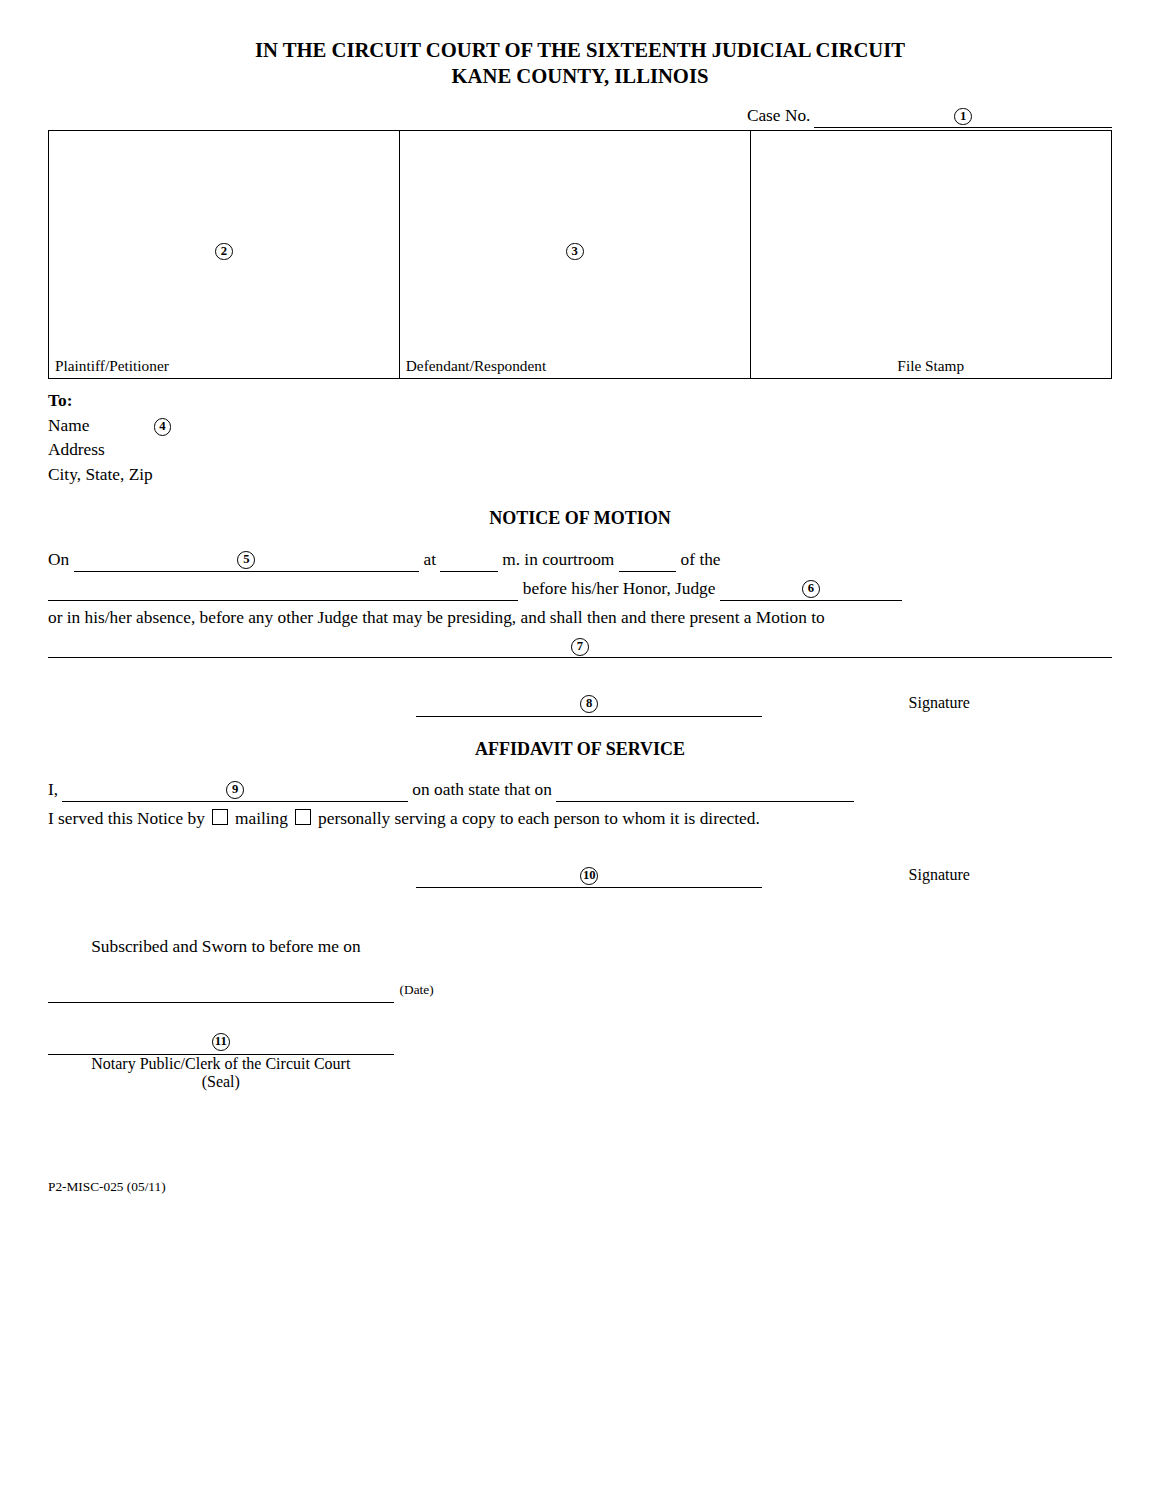IN THE CIRCUIT COURT OF THE SIXTEENTH JUDICIAL CIRCUIT
KANE COUNTY, ILLINOIS
Case No. 1
| 2 Plaintiff/Petitioner | 3 Defendant/Respondent | File Stamp |
To:
Name 4
Address
City, State, Zip
NOTICE OF MOTION
On 5 at m. in courtroom of the
before his/her Honor, Judge 6
or in his/her absence, before any other Judge that may be presiding, and shall then and there present a Motion to
7
8
Signature
AFFIDAVIT OF SERVICE
I, 9 on oath state that on
I served this Notice by mailing personally serving a copy to each person to whom it is directed.
10
Signature
Subscribed and Sworn to before me on
(Date)
11
Notary Public/Clerk of the Circuit Court
(Seal)
P2-MISC-025 (05/11)